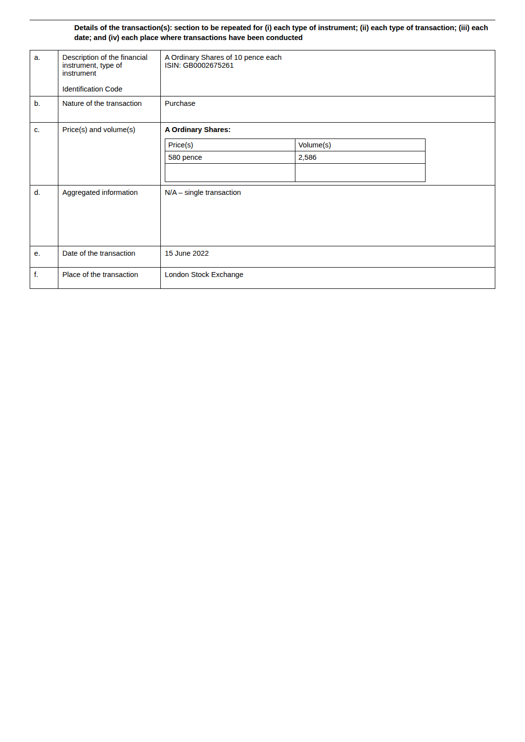Details of the transaction(s): section to be repeated for (i) each type of instrument; (ii) each type of transaction; (iii) each date; and (iv) each place where transactions have been conducted
| a. | Description of the financial instrument, type of instrument Identification Code | A Ordinary Shares of 10 pence each ISIN: GB0002675261 |
| b. | Nature of the transaction | Purchase |
| c. | Price(s) and volume(s) | A Ordinary Shares: / Price(s) / Volume(s) / / 580 pence / 2,586 / |
| d. | Aggregated information | N/A – single transaction |
| e. | Date of the transaction | 15 June 2022 |
| f. | Place of the transaction | London Stock Exchange |